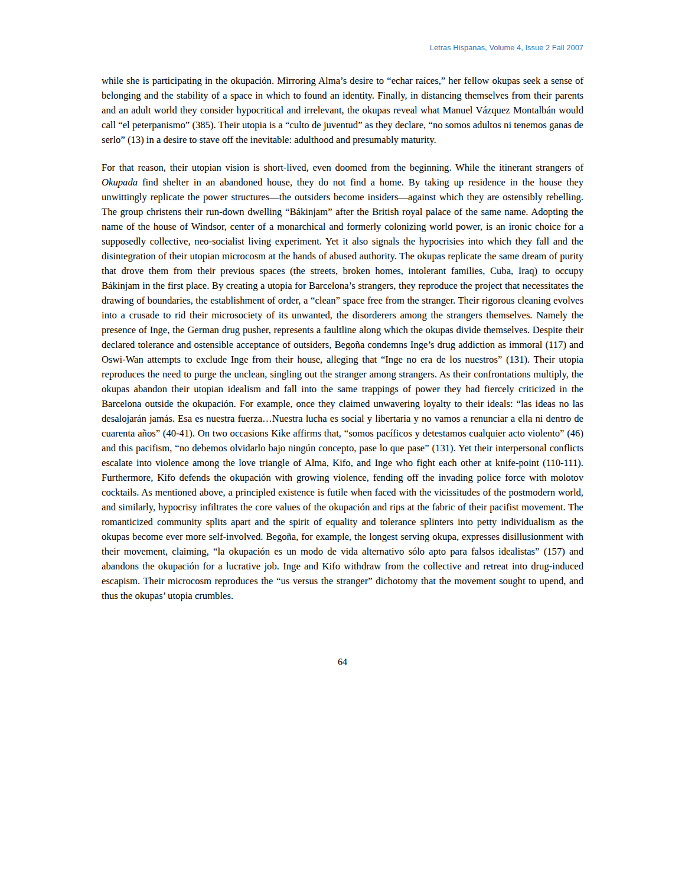Letras Hispanas, Volume 4, Issue 2 Fall 2007
while she is participating in the okupación. Mirroring Alma’s desire to “echar raíces,” her fellow okupas seek a sense of belonging and the stability of a space in which to found an identity. Finally, in distancing themselves from their parents and an adult world they consider hypocritical and irrelevant, the okupas reveal what Manuel Vázquez Montalbán would call “el peterpanismo” (385). Their utopia is a “culto de juventud” as they declare, “no somos adultos ni tenemos ganas de serlo” (13) in a desire to stave off the inevitable: adulthood and presumably maturity.
For that reason, their utopian vision is short-lived, even doomed from the beginning. While the itinerant strangers of Okupada find shelter in an abandoned house, they do not find a home. By taking up residence in the house they unwittingly replicate the power structures—the outsiders become insiders—against which they are ostensibly rebelling. The group christens their run-down dwelling “Bákinjam” after the British royal palace of the same name. Adopting the name of the house of Windsor, center of a monarchical and formerly colonizing world power, is an ironic choice for a supposedly collective, neo-socialist living experiment. Yet it also signals the hypocrisies into which they fall and the disintegration of their utopian microcosm at the hands of abused authority. The okupas replicate the same dream of purity that drove them from their previous spaces (the streets, broken homes, intolerant families, Cuba, Iraq) to occupy Bákinjam in the first place. By creating a utopia for Barcelona’s strangers, they reproduce the project that necessitates the drawing of boundaries, the establishment of order, a “clean” space free from the stranger. Their rigorous cleaning evolves into a crusade to rid their microsociety of its unwanted, the disorderers among the strangers themselves. Namely the presence of Inge, the German drug pusher, represents a faultline along which the okupas divide themselves. Despite their declared tolerance and ostensible acceptance of outsiders, Begoña condemns Inge’s drug addiction as immoral (117) and Oswi-Wan attempts to exclude Inge from their house, alleging that “Inge no era de los nuestros” (131). Their utopia reproduces the need to purge the unclean, singling out the stranger among strangers. As their confrontations multiply, the okupas abandon their utopian idealism and fall into the same trappings of power they had fiercely criticized in the Barcelona outside the okupación. For example, once they claimed unwavering loyalty to their ideals: “las ideas no las desalojarán jamás. Esa es nuestra fuerza…Nuestra lucha es social y libertaria y no vamos a renunciar a ella ni dentro de cuarenta años” (40-41). On two occasions Kike affirms that, “somos pacíficos y detestamos cualquier acto violento” (46) and this pacifism, “no debemos olvidarlo bajo ningún concepto, pase lo que pase” (131). Yet their interpersonal conflicts escalate into violence among the love triangle of Alma, Kifo, and Inge who fight each other at knife-point (110-111). Furthermore, Kifo defends the okupación with growing violence, fending off the invading police force with molotov cocktails. As mentioned above, a principled existence is futile when faced with the vicissitudes of the postmodern world, and similarly, hypocrisy infiltrates the core values of the okupación and rips at the fabric of their pacifist movement. The romanticized community splits apart and the spirit of equality and tolerance splinters into petty individualism as the okupas become ever more self-involved. Begoña, for example, the longest serving okupa, expresses disillusionment with their movement, claiming, “la okupación es un modo de vida alternativo sólo apto para falsos idealistas” (157) and abandons the okupación for a lucrative job. Inge and Kifo withdraw from the collective and retreat into drug-induced escapism. Their microcosm reproduces the “us versus the stranger” dichotomy that the movement sought to upend, and thus the okupas’ utopia crumbles.
64